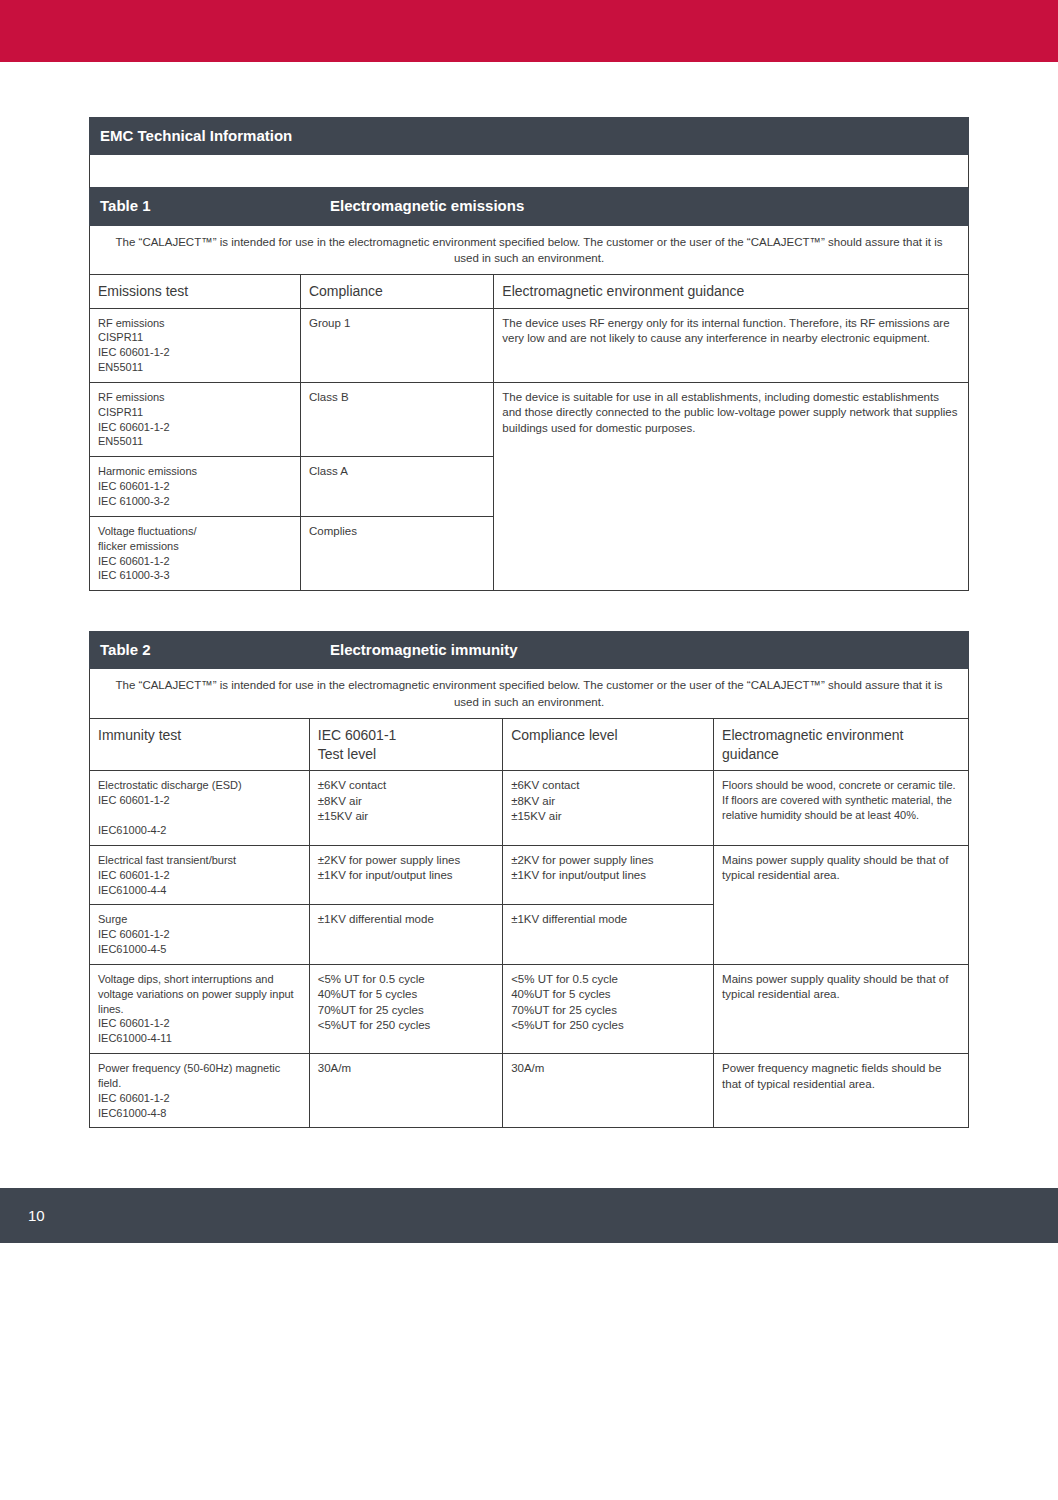| EMC Technical Information |
| Table 1 Electromagnetic emissions |
| The “CALAJECT™” is intended for use in the electromagnetic environment specified below. The customer or the user of the “CALAJECT™” should assure that it is used in such an environment. |
| Emissions test | Compliance | Electromagnetic environment guidance |
| RF emissions CISPR11 IEC 60601-1-2 EN55011 | Group 1 | The device uses RF energy only for its internal function. Therefore, its RF emissions are very low and are not likely to cause any interference in nearby electronic equipment. |
| RF emissions CISPR11 IEC 60601-1-2 EN55011 | Class B | The device is suitable for use in all establishments, including domestic establishments and those directly connected to the public low-voltage power supply network that supplies buildings used for domestic purposes. |
| Harmonic emissions IEC 60601-1-2 IEC 61000-3-2 | Class A |
| Voltage fluctuations/ flicker emissions IEC 60601-1-2 IEC 61000-3-3 | Complies |
| Table 2 Electromagnetic immunity |
| The “CALAJECT™” is intended for use in the electromagnetic environment specified below. The customer or the user of the “CALAJECT™” should assure that it is used in such an environment. |
| Immunity test | IEC 60601-1 Test level | Compliance level | Electromagnetic environment guidance |
| Electrostatic discharge (ESD) IEC 60601-1-2 IEC61000-4-2 | ±6KV contact ±8KV air ±15KV air | ±6KV contact ±8KV air ±15KV air | Floors should be wood, concrete or ceramic tile. If floors are covered with synthetic material, the relative humidity should be at least 40%. |
| Electrical fast transient/burst IEC 60601-1-2 IEC61000-4-4 | ±2KV for power supply lines ±1KV for input/output lines | ±2KV for power supply lines ±1KV for input/output lines | Mains power supply quality should be that of typical residential area. |
| Surge IEC 60601-1-2 IEC61000-4-5 | ±1KV differential mode | ±1KV differential mode |
| Voltage dips, short interruptions and voltage variations on power supply input lines. IEC 60601-1-2 IEC61000-4-11 | <5% UT for 0.5 cycle 40%UT for 5 cycles 70%UT for 25 cycles <5%UT for 250 cycles | <5% UT for 0.5 cycle 40%UT for 5 cycles 70%UT for 25 cycles <5%UT for 250 cycles | Mains power supply quality should be that of typical residential area. |
| Power frequency (50-60Hz) magnetic field. IEC 60601-1-2 IEC61000-4-8 | 30A/m | 30A/m | Power frequency magnetic fields should be that of typical residential area. |
10